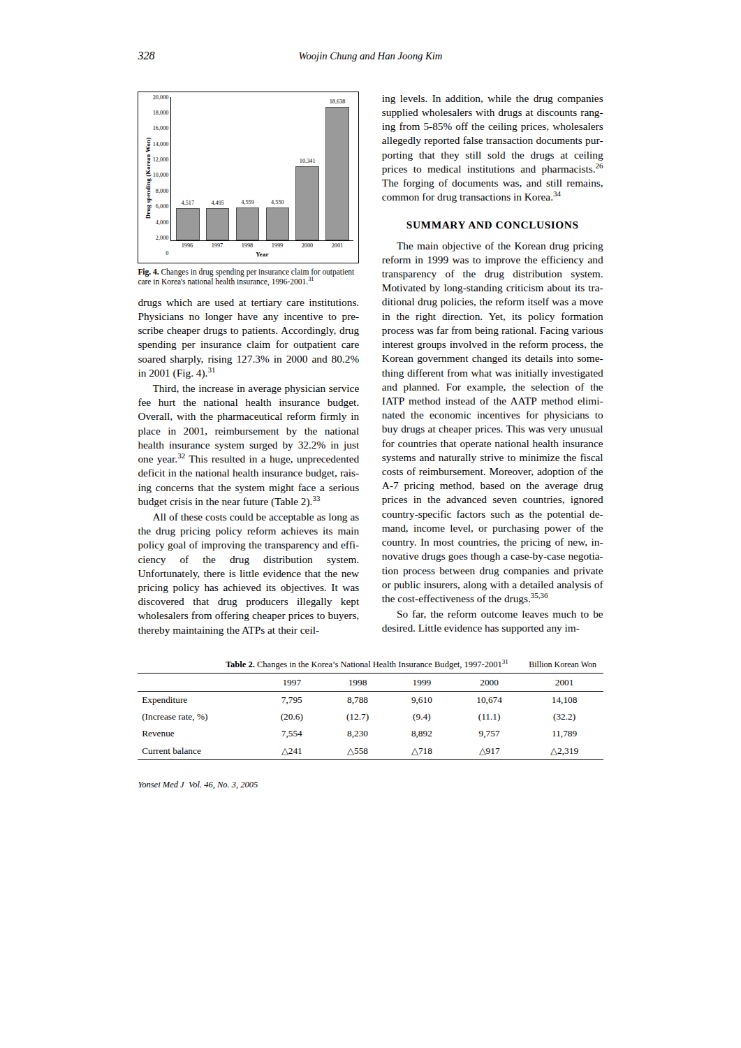328
Woojin Chung and Han Joong Kim
Drug spending (Korean Won)
20,000 18,000 16,000 14,000 12,000 10,000 8,000 6,000 4,000 2,000 0
4,517
4,495
4,559
4,550
10,341
18,638
1996 1997 1998 1999 2000 2001
Year
Fig. 4. Changes in drug spending per insurance claim for outpatient care in Korea's national health insurance, 1996-2001.31
drugs which are used at tertiary care institutions. Physicians no longer have any incentive to prescribe cheaper drugs to patients. Accordingly, drug spending per insurance claim for outpatient care soared sharply, rising 127.3% in 2000 and 80.2% in 2001 (Fig. 4).31
Third, the increase in average physician service fee hurt the national health insurance budget. Overall, with the pharmaceutical reform firmly in place in 2001, reimbursement by the national health insurance system surged by 32.2% in just one year.32 This resulted in a huge, unprecedented deficit in the national health insurance budget, raising concerns that the system might face a serious budget crisis in the near future (Table 2).33
All of these costs could be acceptable as long as the drug pricing policy reform achieves its main policy goal of improving the transparency and efficiency of the drug distribution system. Unfortunately, there is little evidence that the new pricing policy has achieved its objectives. It was discovered that drug producers illegally kept wholesalers from offering cheaper prices to buyers, thereby maintaining the ATPs at their ceil-
ing levels. In addition, while the drug companies supplied wholesalers with drugs at discounts ranging from 5-85% off the ceiling prices, wholesalers allegedly reported false transaction documents purporting that they still sold the drugs at ceiling prices to medical institutions and pharmacists.26 The forging of documents was, and still remains, common for drug transactions in Korea.34
SUMMARY AND CONCLUSIONS
The main objective of the Korean drug pricing reform in 1999 was to improve the efficiency and transparency of the drug distribution system. Motivated by long-standing criticism about its traditional drug policies, the reform itself was a move in the right direction. Yet, its policy formation process was far from being rational. Facing various interest groups involved in the reform process, the Korean government changed its details into something different from what was initially investigated and planned. For example, the selection of the IATP method instead of the AATP method eliminated the economic incentives for physicians to buy drugs at cheaper prices. This was very unusual for countries that operate national health insurance systems and naturally strive to minimize the fiscal costs of reimbursement. Moreover, adoption of the A-7 pricing method, based on the average drug prices in the advanced seven countries, ignored country-specific factors such as the potential demand, income level, or purchasing power of the country. In most countries, the pricing of new, innovative drugs goes though a case-by-case negotiation process between drug companies and private or public insurers, along with a detailed analysis of the cost-effectiveness of the drugs.35,36
So far, the reform outcome leaves much to be desired. Little evidence has supported any im-
Table 2. Changes in the Korea’s National Health Insurance Budget, 1997-200131
Billion Korean Won
| | 1997 | 1998 | 1999 | 2000 | 2001 |
| --- | --- | --- | --- | --- | --- |
| Expenditure | 7,795 | 8,788 | 9,610 | 10,674 | 14,108 |
| (Increase rate, %) | (20.6) | (12.7) | (9.4) | (11.1) | (32.2) |
| Revenue | 7,554 | 8,230 | 8,892 | 9,757 | 11,789 |
| Current balance | △ 241 | △ 558 | △ 718 | △ 917 | △ 2,319 |
Yonsei Med J Vol. 46, No. 3, 2005